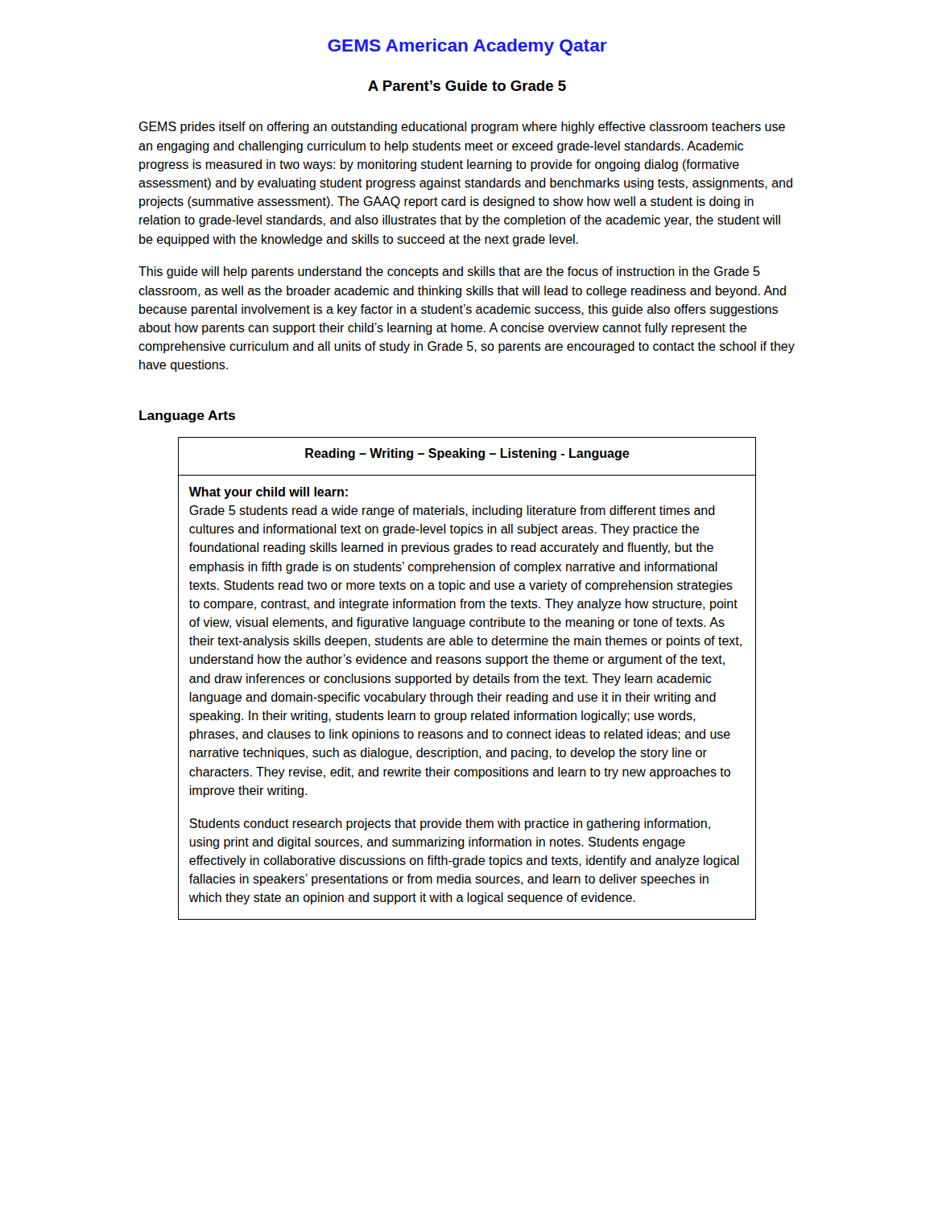GEMS American Academy Qatar
A Parent’s Guide to Grade 5
GEMS prides itself on offering an outstanding educational program where highly effective classroom teachers use an engaging and challenging curriculum to help students meet or exceed grade-level standards. Academic progress is measured in two ways: by monitoring student learning to provide for ongoing dialog (formative assessment) and by evaluating student progress against standards and benchmarks using tests, assignments, and projects (summative assessment). The GAAQ report card is designed to show how well a student is doing in relation to grade-level standards, and also illustrates that by the completion of the academic year, the student will be equipped with the knowledge and skills to succeed at the next grade level.
This guide will help parents understand the concepts and skills that are the focus of instruction in the Grade 5 classroom, as well as the broader academic and thinking skills that will lead to college readiness and beyond. And because parental involvement is a key factor in a student’s academic success, this guide also offers suggestions about how parents can support their child’s learning at home. A concise overview cannot fully represent the comprehensive curriculum and all units of study in Grade 5, so parents are encouraged to contact the school if they have questions.
Language Arts
| Reading – Writing – Speaking – Listening - Language |
| What your child will learn: Grade 5 students read a wide range of materials, including literature from different times and cultures and informational text on grade-level topics in all subject areas. They practice the foundational reading skills learned in previous grades to read accurately and fluently, but the emphasis in fifth grade is on students’ comprehension of complex narrative and informational texts. Students read two or more texts on a topic and use a variety of comprehension strategies to compare, contrast, and integrate information from the texts. They analyze how structure, point of view, visual elements, and figurative language contribute to the meaning or tone of texts. As their text-analysis skills deepen, students are able to determine the main themes or points of text, understand how the author’s evidence and reasons support the theme or argument of the text, and draw inferences or conclusions supported by details from the text. They learn academic language and domain-specific vocabulary through their reading and use it in their writing and speaking. In their writing, students learn to group related information logically; use words, phrases, and clauses to link opinions to reasons and to connect ideas to related ideas; and use narrative techniques, such as dialogue, description, and pacing, to develop the story line or characters. They revise, edit, and rewrite their compositions and learn to try new approaches to improve their writing. Students conduct research projects that provide them with practice in gathering information, using print and digital sources, and summarizing information in notes. Students engage effectively in collaborative discussions on fifth-grade topics and texts, identify and analyze logical fallacies in speakers’ presentations or from media sources, and learn to deliver speeches in which they state an opinion and support it with a logical sequence of evidence. |